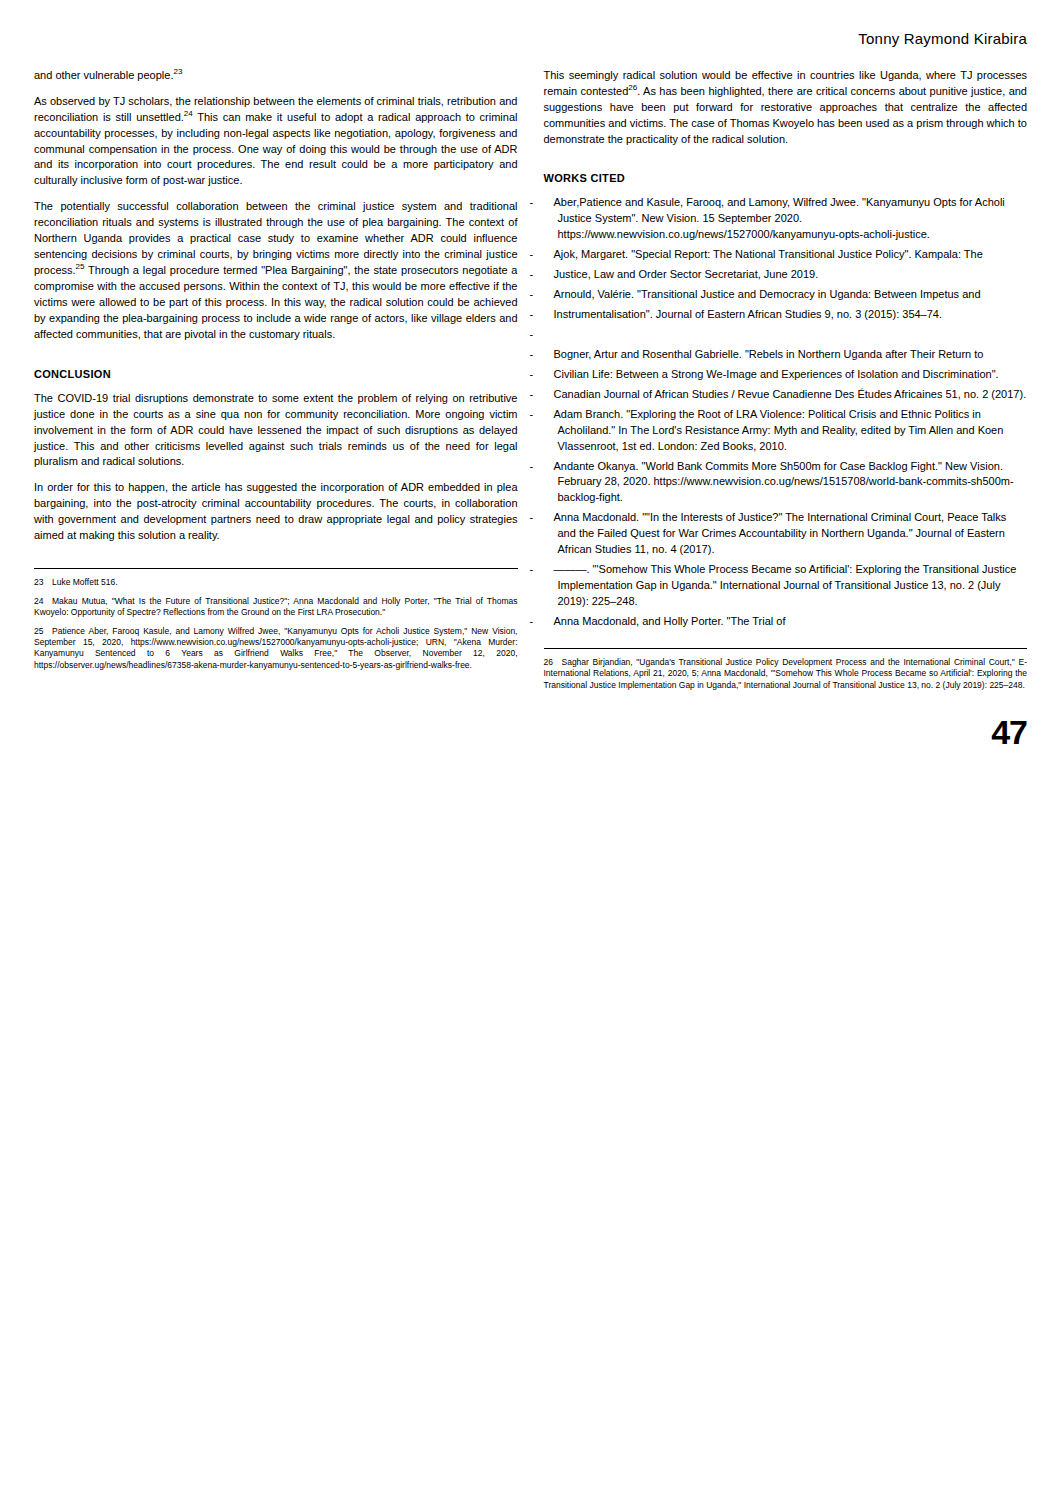Tonny Raymond Kirabira
and other vulnerable people.23
As observed by TJ scholars, the relationship between the elements of criminal trials, retribution and reconciliation is still unsettled.24 This can make it useful to adopt a radical approach to criminal accountability processes, by including non-legal aspects like negotiation, apology, forgiveness and communal compensation in the process. One way of doing this would be through the use of ADR and its incorporation into court procedures. The end result could be a more participatory and culturally inclusive form of post-war justice.
The potentially successful collaboration between the criminal justice system and traditional reconciliation rituals and systems is illustrated through the use of plea bargaining. The context of Northern Uganda provides a practical case study to examine whether ADR could influence sentencing decisions by criminal courts, by bringing victims more directly into the criminal justice process.25 Through a legal procedure termed "Plea Bargaining", the state prosecutors negotiate a compromise with the accused persons. Within the context of TJ, this would be more effective if the victims were allowed to be part of this process. In this way, the radical solution could be achieved by expanding the plea-bargaining process to include a wide range of actors, like village elders and affected communities, that are pivotal in the customary rituals.
CONCLUSION
The COVID-19 trial disruptions demonstrate to some extent the problem of relying on retributive justice done in the courts as a sine qua non for community reconciliation. More ongoing victim involvement in the form of ADR could have lessened the impact of such disruptions as delayed justice. This and other criticisms levelled against such trials reminds us of the need for legal pluralism and radical solutions.
In order for this to happen, the article has suggested the incorporation of ADR embedded in plea bargaining, into the post-atrocity criminal accountability procedures. The courts, in collaboration with government and development partners need to draw appropriate legal and policy strategies aimed at making this solution a reality.
23 Luke Moffett 516.
24 Makau Mutua, "What Is the Future of Transitional Justice?"; Anna Macdonald and Holly Porter, "The Trial of Thomas Kwoyelo: Opportunity of Spectre? Reflections from the Ground on the First LRA Prosecution."
25 Patience Aber, Farooq Kasule, and Lamony Wilfred Jwee, "Kanyamunyu Opts for Acholi Justice System," New Vision, September 15, 2020, https://www.newvision.co.ug/news/1527000/kanyamunyu-opts-acholi-justice; URN, "Akena Murder: Kanyamunyu Sentenced to 6 Years as Girlfriend Walks Free," The Observer, November 12, 2020, https://observer.ug/news/headlines/67358-akena-murder-kanyamunyu-sentenced-to-5-years-as-girlfriend-walks-free.
This seemingly radical solution would be effective in countries like Uganda, where TJ processes remain contested26. As has been highlighted, there are critical concerns about punitive justice, and suggestions have been put forward for restorative approaches that centralize the affected communities and victims. The case of Thomas Kwoyelo has been used as a prism through which to demonstrate the practicality of the radical solution.
WORKS CITED
-Aber,Patience and Kasule, Farooq, and Lamony, Wilfred Jwee. "Kanyamunyu Opts for Acholi Justice System". New Vision. 15 September 2020. https://www.newvision.co.ug/news/1527000/kanyamunyu-opts-acholi-justice.
-Ajok, Margaret. "Special Report: The National Transitional Justice Policy". Kampala: The
-Justice, Law and Order Sector Secretariat, June 2019.
-Arnould, Valérie. "Transitional Justice and Democracy in Uganda: Between Impetus and
-Instrumentalisation". Journal of Eastern African Studies 9, no. 3 (2015): 354–74.
-
-Bogner, Artur and Rosenthal Gabrielle. "Rebels in Northern Uganda after Their Return to
-Civilian Life: Between a Strong We-Image and Experiences of Isolation and Discrimination".
-Canadian Journal of African Studies / Revue Canadienne Des Études Africaines 51, no. 2 (2017).
-Adam Branch. "Exploring the Root of LRA Violence: Political Crisis and Ethnic Politics in Acholiland." In The Lord's Resistance Army: Myth and Reality, edited by Tim Allen and Koen Vlassenroot, 1st ed. London: Zed Books, 2010.
-Andante Okanya. "World Bank Commits More Sh500m for Case Backlog Fight." New Vision. February 28, 2020. https://www.newvision.co.ug/news/1515708/world-bank-commits-sh500m-backlog-fight.
-Anna Macdonald. ""In the Interests of Justice?" The International Criminal Court, Peace Talks and the Failed Quest for War Crimes Accountability in Northern Uganda." Journal of Eastern African Studies 11, no. 4 (2017).
-———. "'Somehow This Whole Process Became so Artificial': Exploring the Transitional Justice Implementation Gap in Uganda." International Journal of Transitional Justice 13, no. 2 (July 2019): 225–248.
-Anna Macdonald, and Holly Porter. "The Trial of
26 Saghar Birjandian, "Uganda's Transitional Justice Policy Development Process and the International Criminal Court," E-International Relations, April 21, 2020, 5; Anna Macdonald, "'Somehow This Whole Process Became so Artificial': Exploring the Transitional Justice Implementation Gap in Uganda," International Journal of Transitional Justice 13, no. 2 (July 2019): 225–248.
47